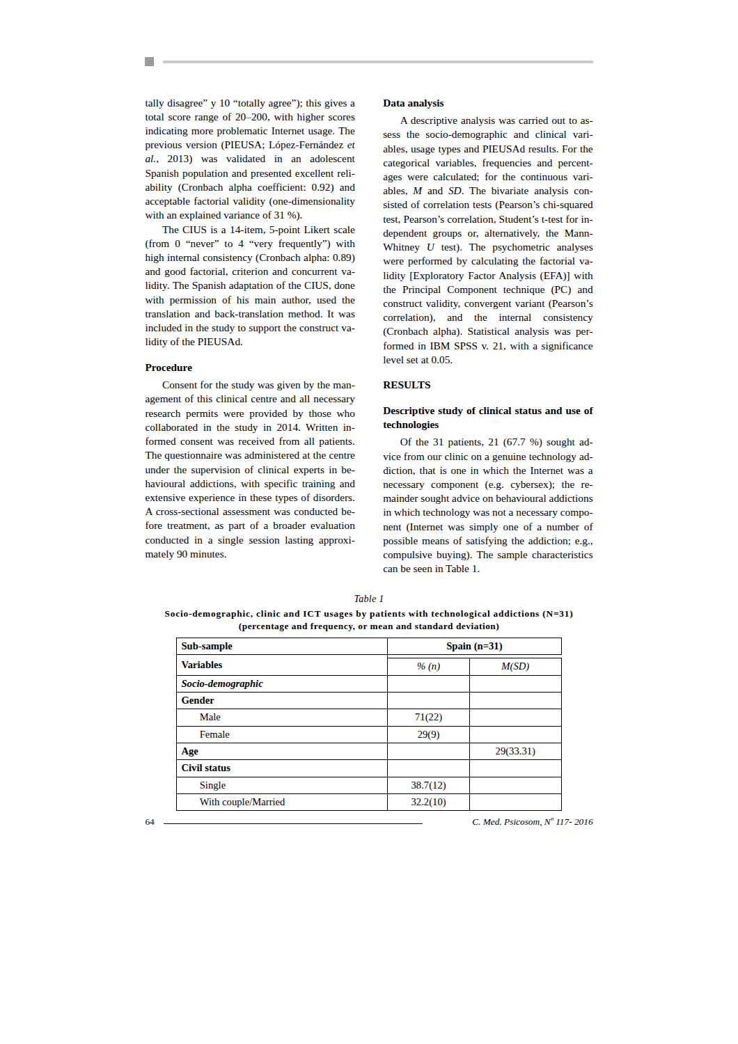tally disagree” y 10 “totally agree”); this gives a total score range of 20–200, with higher scores indicating more problematic Internet usage. The previous version (PIEUSA; López-Fernández et al., 2013) was validated in an adolescent Spanish population and presented excellent reliability (Cronbach alpha coefficient: 0.92) and acceptable factorial validity (one-dimensionality with an explained variance of 31 %).
The CIUS is a 14-item, 5-point Likert scale (from 0 “never” to 4 “very frequently”) with high internal consistency (Cronbach alpha: 0.89) and good factorial, criterion and concurrent validity. The Spanish adaptation of the CIUS, done with permission of his main author, used the translation and back-translation method. It was included in the study to support the construct validity of the PIEUSAd.
Procedure
Consent for the study was given by the management of this clinical centre and all necessary research permits were provided by those who collaborated in the study in 2014. Written informed consent was received from all patients. The questionnaire was administered at the centre under the supervision of clinical experts in behavioural addictions, with specific training and extensive experience in these types of disorders. A cross-sectional assessment was conducted before treatment, as part of a broader evaluation conducted in a single session lasting approximately 90 minutes.
Data analysis
A descriptive analysis was carried out to assess the socio-demographic and clinical variables, usage types and PIEUSAd results. For the categorical variables, frequencies and percentages were calculated; for the continuous variables, M and SD. The bivariate analysis consisted of correlation tests (Pearson’s chi-squared test, Pearson’s correlation, Student’s t-test for independent groups or, alternatively, the Mann-Whitney U test). The psychometric analyses were performed by calculating the factorial validity [Exploratory Factor Analysis (EFA)] with the Principal Component technique (PC) and construct validity, convergent variant (Pearson’s correlation), and the internal consistency (Cronbach alpha). Statistical analysis was performed in IBM SPSS v. 21, with a significance level set at 0.05.
RESULTS
Descriptive study of clinical status and use of technologies
Of the 31 patients, 21 (67.7 %) sought advice from our clinic on a genuine technology addiction, that is one in which the Internet was a necessary component (e.g. cybersex); the remainder sought advice on behavioural addictions in which technology was not a necessary component (Internet was simply one of a number of possible means of satisfying the addiction; e.g., compulsive buying). The sample characteristics can be seen in Table 1.
Table 1
Socio-demographic, clinic and ICT usages by patients with technological addictions (N=31)
(percentage and frequency, or mean and standard deviation)
| Sub-sample | Spain (n=31) |
| Variables | | |
| % (n) | M(SD) |
| Socio-demographic | | |
| Gender | | |
| Male | 71(22) | |
| Female | 29(9) | |
| Age | | 29(33.31) |
| Civil status | | |
| Single | 38.7(12) | |
| With couple/Married | 32.2(10) | |
64 C. Med. Psicosom, Nº 117- 2016